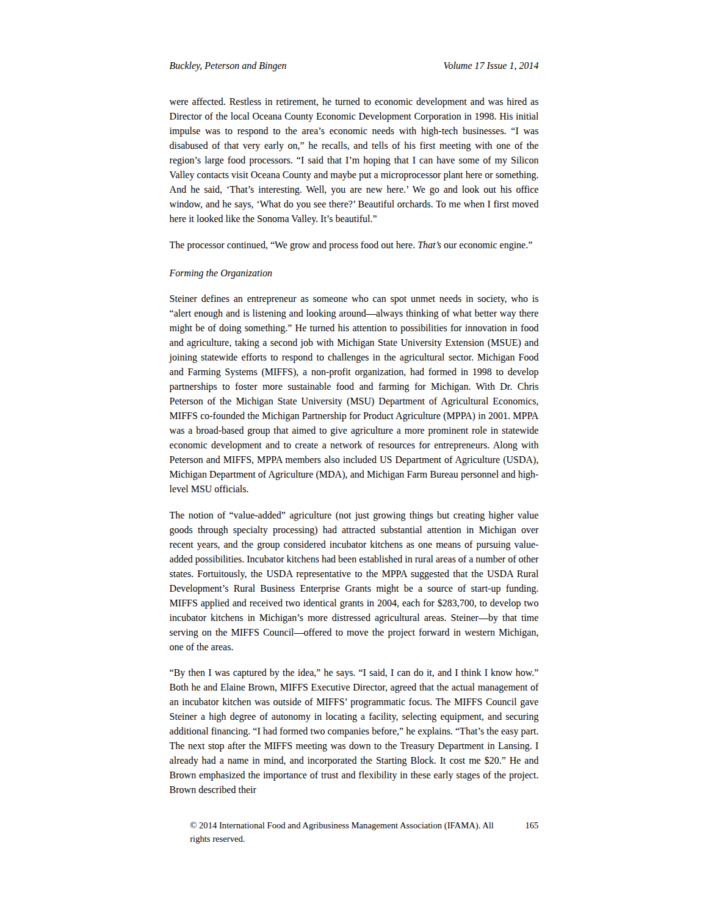Buckley, Peterson and Bingen Volume 17 Issue 1, 2014
were affected. Restless in retirement, he turned to economic development and was hired as Director of the local Oceana County Economic Development Corporation in 1998. His initial impulse was to respond to the area’s economic needs with high-tech businesses. “I was disabused of that very early on,” he recalls, and tells of his first meeting with one of the region’s large food processors. “I said that I’m hoping that I can have some of my Silicon Valley contacts visit Oceana County and maybe put a microprocessor plant here or something. And he said, ‘That’s interesting. Well, you are new here.’ We go and look out his office window, and he says, ‘What do you see there?’ Beautiful orchards. To me when I first moved here it looked like the Sonoma Valley. It’s beautiful.”
The processor continued, “We grow and process food out here. That’s our economic engine.”
Forming the Organization
Steiner defines an entrepreneur as someone who can spot unmet needs in society, who is “alert enough and is listening and looking around—always thinking of what better way there might be of doing something.” He turned his attention to possibilities for innovation in food and agriculture, taking a second job with Michigan State University Extension (MSUE) and joining statewide efforts to respond to challenges in the agricultural sector. Michigan Food and Farming Systems (MIFFS), a non-profit organization, had formed in 1998 to develop partnerships to foster more sustainable food and farming for Michigan. With Dr. Chris Peterson of the Michigan State University (MSU) Department of Agricultural Economics, MIFFS co-founded the Michigan Partnership for Product Agriculture (MPPA) in 2001. MPPA was a broad-based group that aimed to give agriculture a more prominent role in statewide economic development and to create a network of resources for entrepreneurs. Along with Peterson and MIFFS, MPPA members also included US Department of Agriculture (USDA), Michigan Department of Agriculture (MDA), and Michigan Farm Bureau personnel and high-level MSU officials.
The notion of “value-added” agriculture (not just growing things but creating higher value goods through specialty processing) had attracted substantial attention in Michigan over recent years, and the group considered incubator kitchens as one means of pursuing value-added possibilities. Incubator kitchens had been established in rural areas of a number of other states. Fortuitously, the USDA representative to the MPPA suggested that the USDA Rural Development’s Rural Business Enterprise Grants might be a source of start-up funding. MIFFS applied and received two identical grants in 2004, each for $283,700, to develop two incubator kitchens in Michigan’s more distressed agricultural areas. Steiner—by that time serving on the MIFFS Council—offered to move the project forward in western Michigan, one of the areas.
“By then I was captured by the idea,” he says. “I said, I can do it, and I think I know how.” Both he and Elaine Brown, MIFFS Executive Director, agreed that the actual management of an incubator kitchen was outside of MIFFS’ programmatic focus. The MIFFS Council gave Steiner a high degree of autonomy in locating a facility, selecting equipment, and securing additional financing. “I had formed two companies before,” he explains. “That’s the easy part. The next stop after the MIFFS meeting was down to the Treasury Department in Lansing. I already had a name in mind, and incorporated the Starting Block. It cost me $20.” He and Brown emphasized the importance of trust and flexibility in these early stages of the project. Brown described their
© 2014 International Food and Agribusiness Management Association (IFAMA). All rights reserved. 165